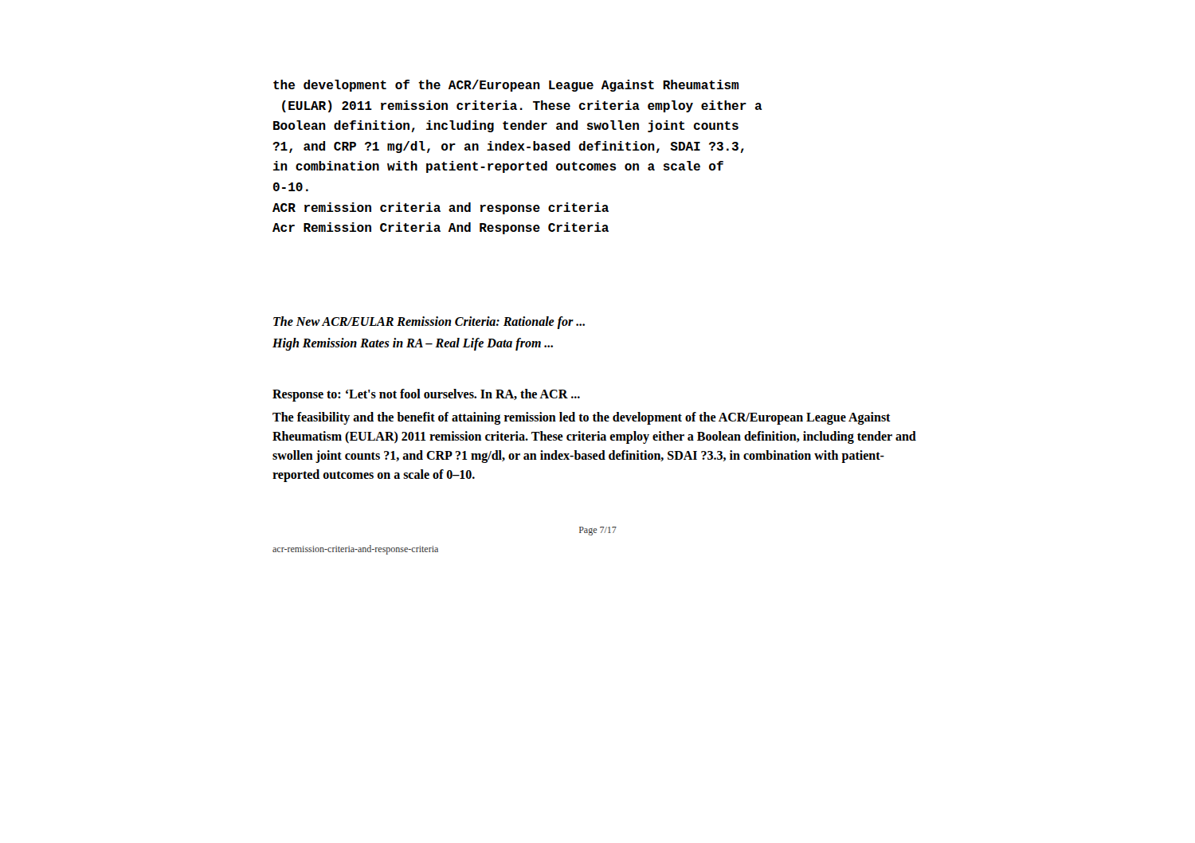the development of the ACR/European League Against Rheumatism
 (EULAR) 2011 remission criteria. These criteria employ either a
Boolean definition, including tender and swollen joint counts
?1, and CRP ?1 mg/dl, or an index-based definition, SDAI ?3.3,
in combination with patient-reported outcomes on a scale of
0-10.
ACR remission criteria and response criteria
Acr Remission Criteria And Response Criteria
The New ACR/EULAR Remission Criteria: Rationale for ...
High Remission Rates in RA – Real Life Data from ...
Response to: ‘Let's not fool ourselves. In RA, the ACR ...
The feasibility and the benefit of attaining remission led to the development of the ACR/European League Against Rheumatism (EULAR) 2011 remission criteria. These criteria employ either a Boolean definition, including tender and swollen joint counts ?1, and CRP ?1 mg/dl, or an index-based definition, SDAI ?3.3, in combination with patient-reported outcomes on a scale of 0–10.
Page 7/17
acr-remission-criteria-and-response-criteria